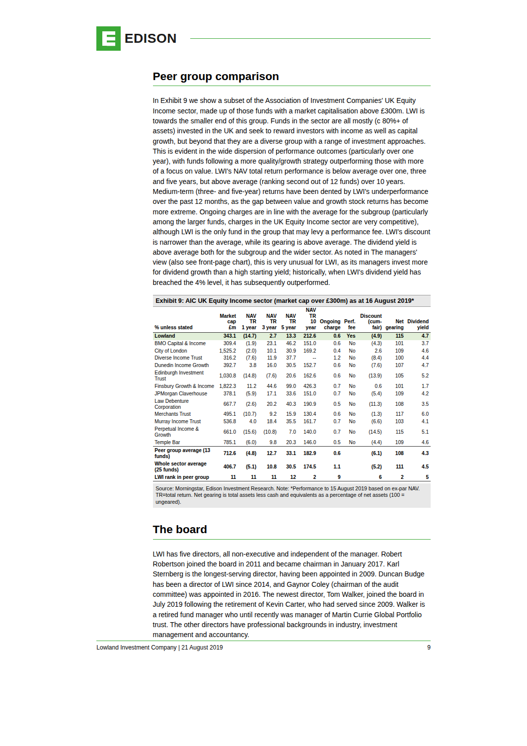EDISON
Peer group comparison
In Exhibit 9 we show a subset of the Association of Investment Companies' UK Equity Income sector, made up of those funds with a market capitalisation above £300m. LWI is towards the smaller end of this group. Funds in the sector are all mostly (c 80%+ of assets) invested in the UK and seek to reward investors with income as well as capital growth, but beyond that they are a diverse group with a range of investment approaches. This is evident in the wide dispersion of performance outcomes (particularly over one year), with funds following a more quality/growth strategy outperforming those with more of a focus on value. LWI's NAV total return performance is below average over one, three and five years, but above average (ranking second out of 12 funds) over 10 years. Medium-term (three- and five-year) returns have been dented by LWI's underperformance over the past 12 months, as the gap between value and growth stock returns has become more extreme. Ongoing charges are in line with the average for the subgroup (particularly among the larger funds, charges in the UK Equity Income sector are very competitive), although LWI is the only fund in the group that may levy a performance fee. LWI's discount is narrower than the average, while its gearing is above average. The dividend yield is above average both for the subgroup and the wider sector. As noted in The managers' view (also see front-page chart), this is very unusual for LWI, as its managers invest more for dividend growth than a high starting yield; historically, when LWI's dividend yield has breached the 4% level, it has subsequently outperformed.
Exhibit 9: AIC UK Equity Income sector (market cap over £300m) as at 16 August 2019*
| % unless stated | Market cap £m | NAV TR 1 year | NAV TR 3 year | NAV TR 5 year | NAV TR 10 year | Ongoing charge | Perf. fee | Discount (cum-fair) | Net gearing | Dividend yield |
| --- | --- | --- | --- | --- | --- | --- | --- | --- | --- | --- |
| Lowland | 343.1 | (14.7) | 2.7 | 13.3 | 212.6 | 0.6 | Yes | (4.9) | 115 | 4.7 |
| BMO Capital & Income | 309.4 | (1.9) | 23.1 | 46.2 | 151.0 | 0.6 | No | (4.3) | 101 | 3.7 |
| City of London | 1,525.2 | (2.0) | 10.1 | 30.9 | 169.2 | 0.4 | No | 2.6 | 109 | 4.6 |
| Diverse Income Trust | 316.2 | (7.6) | 11.9 | 37.7 | -- | 1.2 | No | (8.4) | 100 | 4.4 |
| Dunedin Income Growth | 392.7 | 3.8 | 16.0 | 30.5 | 152.7 | 0.6 | No | (7.6) | 107 | 4.7 |
| Edinburgh Investment Trust | 1,030.8 | (14.8) | (7.6) | 20.6 | 162.6 | 0.6 | No | (13.9) | 105 | 5.2 |
| Finsbury Growth & Income | 1,822.3 | 11.2 | 44.6 | 99.0 | 426.3 | 0.7 | No | 0.6 | 101 | 1.7 |
| JPMorgan Claverhouse | 378.1 | (5.9) | 17.1 | 33.6 | 151.0 | 0.7 | No | (5.4) | 109 | 4.2 |
| Law Debenture Corporation | 667.7 | (2.6) | 20.2 | 40.3 | 190.9 | 0.5 | No | (11.3) | 108 | 3.5 |
| Merchants Trust | 495.1 | (10.7) | 9.2 | 15.9 | 130.4 | 0.6 | No | (1.3) | 117 | 6.0 |
| Murray Income Trust | 536.8 | 4.0 | 18.4 | 35.5 | 161.7 | 0.7 | No | (6.6) | 103 | 4.1 |
| Perpetual Income & Growth | 661.0 | (15.6) | (10.8) | 7.0 | 140.0 | 0.7 | No | (14.5) | 115 | 5.1 |
| Temple Bar | 785.1 | (6.0) | 9.8 | 20.3 | 146.0 | 0.5 | No | (4.4) | 109 | 4.6 |
| Peer group average (13 funds) | 712.6 | (4.8) | 12.7 | 33.1 | 182.9 | 0.6 | | (6.1) | 108 | 4.3 |
| Whole sector average (25 funds) | 406.7 | (5.1) | 10.8 | 30.5 | 174.5 | 1.1 | | (5.2) | 111 | 4.5 |
| LWI rank in peer group | 11 | 11 | 11 | 12 | 2 | 9 | | 6 | 2 | 5 |
Source: Morningstar, Edison Investment Research. Note: *Performance to 15 August 2019 based on ex-par NAV. TR=total return. Net gearing is total assets less cash and equivalents as a percentage of net assets (100 = ungeared).
The board
LWI has five directors, all non-executive and independent of the manager. Robert Robertson joined the board in 2011 and became chairman in January 2017. Karl Sternberg is the longest-serving director, having been appointed in 2009. Duncan Budge has been a director of LWI since 2014, and Gaynor Coley (chairman of the audit committee) was appointed in 2016. The newest director, Tom Walker, joined the board in July 2019 following the retirement of Kevin Carter, who had served since 2009. Walker is a retired fund manager who until recently was manager of Martin Currie Global Portfolio trust. The other directors have professional backgrounds in industry, investment management and accountancy.
Lowland Investment Company | 21 August 2019 9